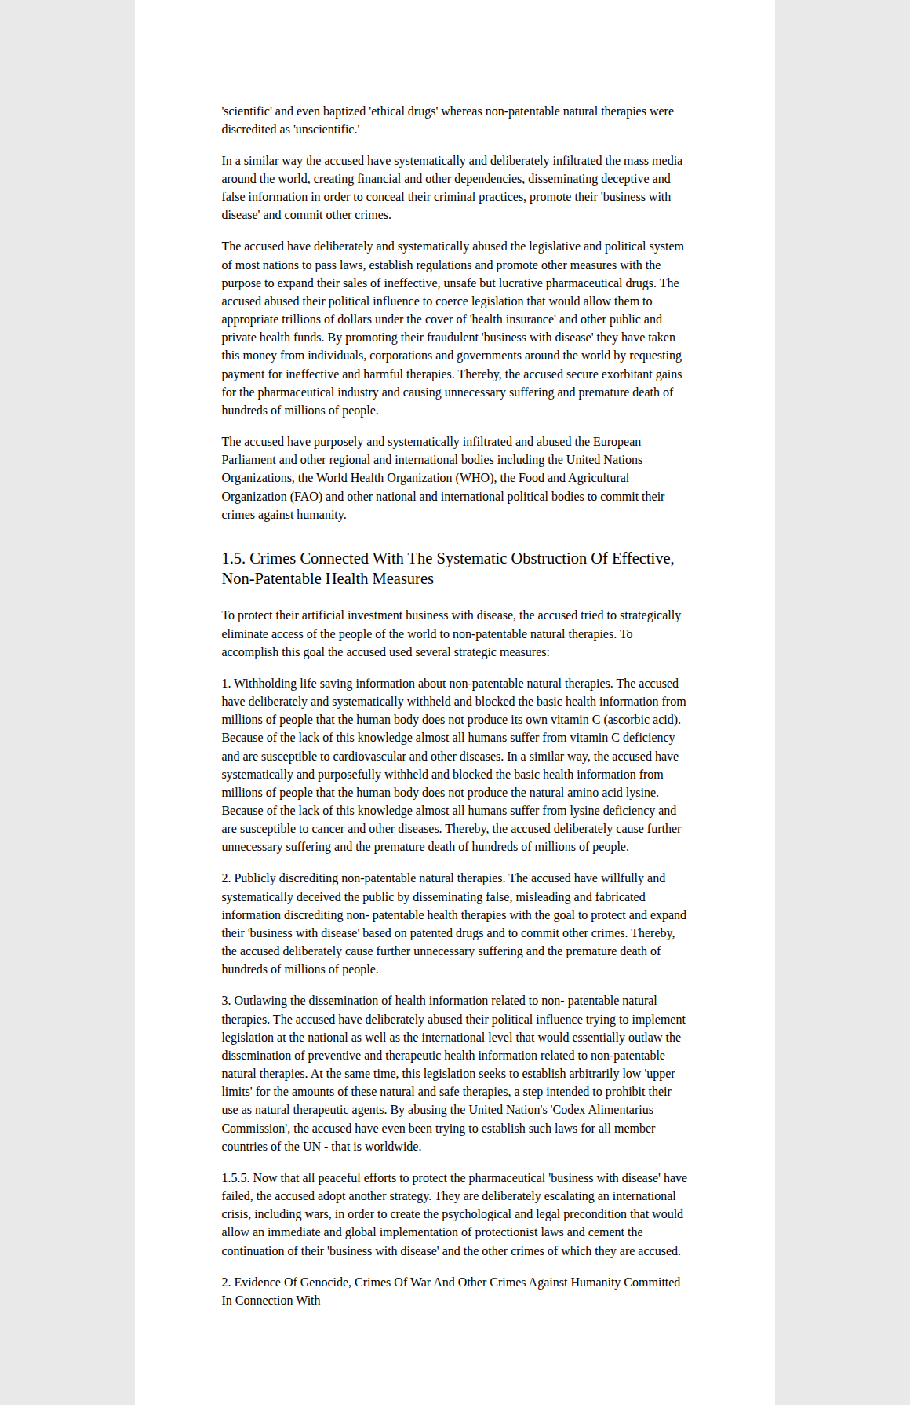'scientific' and even baptized 'ethical drugs' whereas non-patentable natural therapies were discredited as 'unscientific.'
In a similar way the accused have systematically and deliberately infiltrated the mass media around the world, creating financial and other dependencies, disseminating deceptive and false information in order to conceal their criminal practices, promote their 'business with disease' and commit other crimes.
The accused have deliberately and systematically abused the legislative and political system of most nations to pass laws, establish regulations and promote other measures with the purpose to expand their sales of ineffective, unsafe but lucrative pharmaceutical drugs. The accused abused their political influence to coerce legislation that would allow them to appropriate trillions of dollars under the cover of 'health insurance' and other public and private health funds. By promoting their fraudulent 'business with disease' they have taken this money from individuals, corporations and governments around the world by requesting payment for ineffective and harmful therapies. Thereby, the accused secure exorbitant gains for the pharmaceutical industry and causing unnecessary suffering and premature death of hundreds of millions of people.
The accused have purposely and systematically infiltrated and abused the European Parliament and other regional and international bodies including the United Nations Organizations, the World Health Organization (WHO), the Food and Agricultural Organization (FAO) and other national and international political bodies to commit their crimes against humanity.
1.5. Crimes Connected With The Systematic Obstruction Of Effective, Non-Patentable Health Measures
To protect their artificial investment business with disease, the accused tried to strategically eliminate access of the people of the world to non-patentable natural therapies. To accomplish this goal the accused used several strategic measures:
1. Withholding life saving information about non-patentable natural therapies. The accused have deliberately and systematically withheld and blocked the basic health information from millions of people that the human body does not produce its own vitamin C (ascorbic acid). Because of the lack of this knowledge almost all humans suffer from vitamin C deficiency and are susceptible to cardiovascular and other diseases. In a similar way, the accused have systematically and purposefully withheld and blocked the basic health information from millions of people that the human body does not produce the natural amino acid lysine. Because of the lack of this knowledge almost all humans suffer from lysine deficiency and are susceptible to cancer and other diseases. Thereby, the accused deliberately cause further unnecessary suffering and the premature death of hundreds of millions of people.
2. Publicly discrediting non-patentable natural therapies. The accused have willfully and systematically deceived the public by disseminating false, misleading and fabricated information discrediting non- patentable health therapies with the goal to protect and expand their 'business with disease' based on patented drugs and to commit other crimes. Thereby, the accused deliberately cause further unnecessary suffering and the premature death of hundreds of millions of people.
3. Outlawing the dissemination of health information related to non- patentable natural therapies. The accused have deliberately abused their political influence trying to implement legislation at the national as well as the international level that would essentially outlaw the dissemination of preventive and therapeutic health information related to non-patentable natural therapies. At the same time, this legislation seeks to establish arbitrarily low 'upper limits' for the amounts of these natural and safe therapies, a step intended to prohibit their use as natural therapeutic agents. By abusing the United Nation's 'Codex Alimentarius Commission', the accused have even been trying to establish such laws for all member countries of the UN - that is worldwide.
1.5.5. Now that all peaceful efforts to protect the pharmaceutical 'business with disease' have failed, the accused adopt another strategy. They are deliberately escalating an international crisis, including wars, in order to create the psychological and legal precondition that would allow an immediate and global implementation of protectionist laws and cement the continuation of their 'business with disease' and the other crimes of which they are accused.
2. Evidence Of Genocide, Crimes Of War And Other Crimes Against Humanity Committed In Connection With